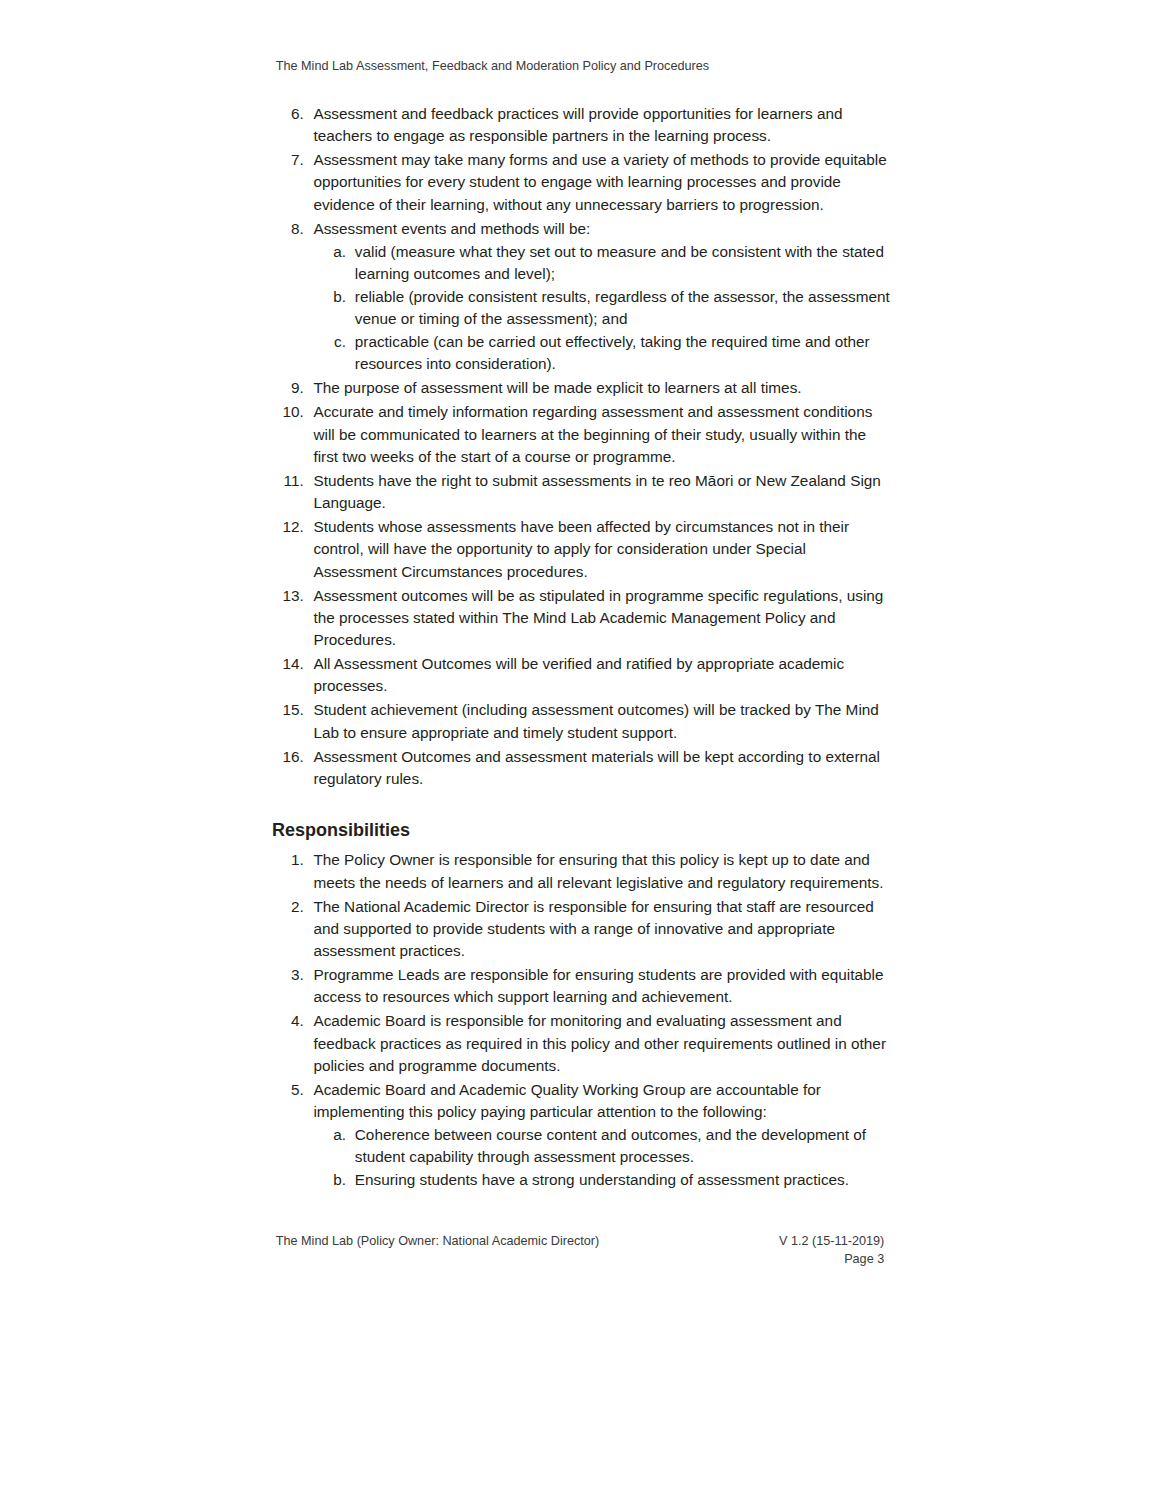The Mind Lab Assessment, Feedback and Moderation Policy and Procedures
Assessment and feedback practices will provide opportunities for learners and teachers to engage as responsible partners in the learning process.
Assessment may take many forms and use a variety of methods to provide equitable opportunities for every student to engage with learning processes and provide evidence of their learning, without any unnecessary barriers to progression.
Assessment events and methods will be:
valid (measure what they set out to measure and be consistent with the stated learning outcomes and level);
reliable (provide consistent results, regardless of the assessor, the assessment venue or timing of the assessment); and
practicable (can be carried out effectively, taking the required time and other resources into consideration).
The purpose of assessment will be made explicit to learners at all times.
Accurate and timely information regarding assessment and assessment conditions will be communicated to learners at the beginning of their study, usually within the first two weeks of the start of a course or programme.
Students have the right to submit assessments in te reo Māori or New Zealand Sign Language.
Students whose assessments have been affected by circumstances not in their control, will have the opportunity to apply for consideration under Special Assessment Circumstances procedures.
Assessment outcomes will be as stipulated in programme specific regulations, using the processes stated within The Mind Lab Academic Management Policy and Procedures.
All Assessment Outcomes will be verified and ratified by appropriate academic processes.
Student achievement (including assessment outcomes) will be tracked by The Mind Lab to ensure appropriate and timely student support.
Assessment Outcomes and assessment materials will be kept according to external regulatory rules.
Responsibilities
The Policy Owner is responsible for ensuring that this policy is kept up to date and meets the needs of learners and all relevant legislative and regulatory requirements.
The National Academic Director is responsible for ensuring that staff are resourced and supported to provide students with a range of innovative and appropriate assessment practices.
Programme Leads are responsible for ensuring students are provided with equitable access to resources which support learning and achievement.
Academic Board is responsible for monitoring and evaluating assessment and feedback practices as required in this policy and other requirements outlined in other policies and programme documents.
Academic Board and Academic Quality Working Group are accountable for implementing this policy paying particular attention to the following:
Coherence between course content and outcomes, and the development of student capability through assessment processes.
Ensuring students have a strong understanding of assessment practices.
The Mind Lab (Policy Owner: National Academic Director)
V 1.2 (15-11-2019) Page 3